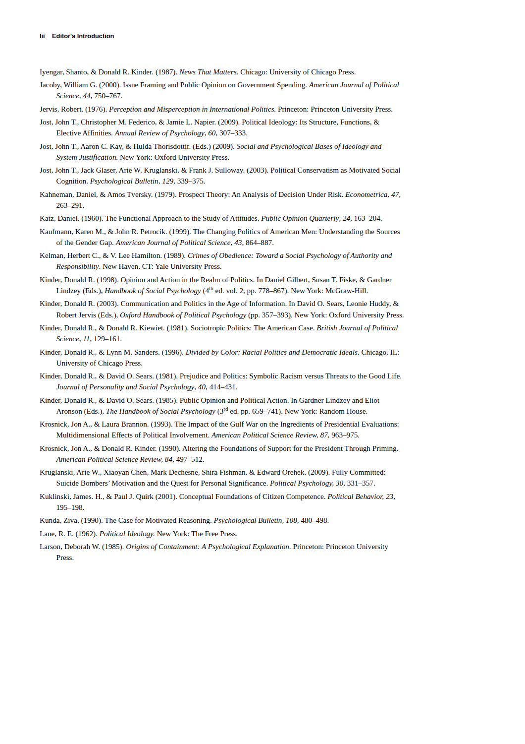lii Editor's Introduction
Iyengar, Shanto, & Donald R. Kinder. (1987). News That Matters. Chicago: University of Chicago Press.
Jacoby, William G. (2000). Issue Framing and Public Opinion on Government Spending. American Journal of Political Science, 44, 750–767.
Jervis, Robert. (1976). Perception and Misperception in International Politics. Princeton: Princeton University Press.
Jost, John T., Christopher M. Federico, & Jamie L. Napier. (2009). Political Ideology: Its Structure, Functions, & Elective Affinities. Annual Review of Psychology, 60, 307–333.
Jost, John T., Aaron C. Kay, & Hulda Thorisdottir. (Eds.) (2009). Social and Psychological Bases of Ideology and System Justification. New York: Oxford University Press.
Jost, John T., Jack Glaser, Arie W. Kruglanski, & Frank J. Sulloway. (2003). Political Conservatism as Motivated Social Cognition. Psychological Bulletin, 129, 339–375.
Kahneman, Daniel, & Amos Tversky. (1979). Prospect Theory: An Analysis of Decision Under Risk. Econometrica, 47, 263–291.
Katz, Daniel. (1960). The Functional Approach to the Study of Attitudes. Public Opinion Quarterly, 24, 163–204.
Kaufmann, Karen M., & John R. Petrocik. (1999). The Changing Politics of American Men: Understanding the Sources of the Gender Gap. American Journal of Political Science, 43, 864–887.
Kelman, Herbert C., & V. Lee Hamilton. (1989). Crimes of Obedience: Toward a Social Psychology of Authority and Responsibility. New Haven, CT: Yale University Press.
Kinder, Donald R. (1998). Opinion and Action in the Realm of Politics. In Daniel Gilbert, Susan T. Fiske, & Gardner Lindzey (Eds.), Handbook of Social Psychology (4th ed. vol. 2, pp. 778–867). New York: McGraw-Hill.
Kinder, Donald R. (2003). Communication and Politics in the Age of Information. In David O. Sears, Leonie Huddy, & Robert Jervis (Eds.), Oxford Handbook of Political Psychology (pp. 357–393). New York: Oxford University Press.
Kinder, Donald R., & Donald R. Kiewiet. (1981). Sociotropic Politics: The American Case. British Journal of Political Science, 11, 129–161.
Kinder, Donald R., & Lynn M. Sanders. (1996). Divided by Color: Racial Politics and Democratic Ideals. Chicago, IL: University of Chicago Press.
Kinder, Donald R., & David O. Sears. (1981). Prejudice and Politics: Symbolic Racism versus Threats to the Good Life. Journal of Personality and Social Psychology, 40, 414–431.
Kinder, Donald R., & David O. Sears. (1985). Public Opinion and Political Action. In Gardner Lindzey and Eliot Aronson (Eds.), The Handbook of Social Psychology (3rd ed. pp. 659–741). New York: Random House.
Krosnick, Jon A., & Laura Brannon. (1993). The Impact of the Gulf War on the Ingredients of Presidential Evaluations: Multidimensional Effects of Political Involvement. American Political Science Review, 87, 963–975.
Krosnick, Jon A., & Donald R. Kinder. (1990). Altering the Foundations of Support for the President Through Priming. American Political Science Review, 84, 497–512.
Kruglanski, Arie W., Xiaoyan Chen, Mark Dechesne, Shira Fishman, & Edward Orehek. (2009). Fully Committed: Suicide Bombers’ Motivation and the Quest for Personal Significance. Political Psychology, 30, 331–357.
Kuklinski, James. H., & Paul J. Quirk (2001). Conceptual Foundations of Citizen Competence. Political Behavior, 23, 195–198.
Kunda, Ziva. (1990). The Case for Motivated Reasoning. Psychological Bulletin, 108, 480–498.
Lane, R. E. (1962). Political Ideology. New York: The Free Press.
Larson, Deborah W. (1985). Origins of Containment: A Psychological Explanation. Princeton: Princeton University Press.